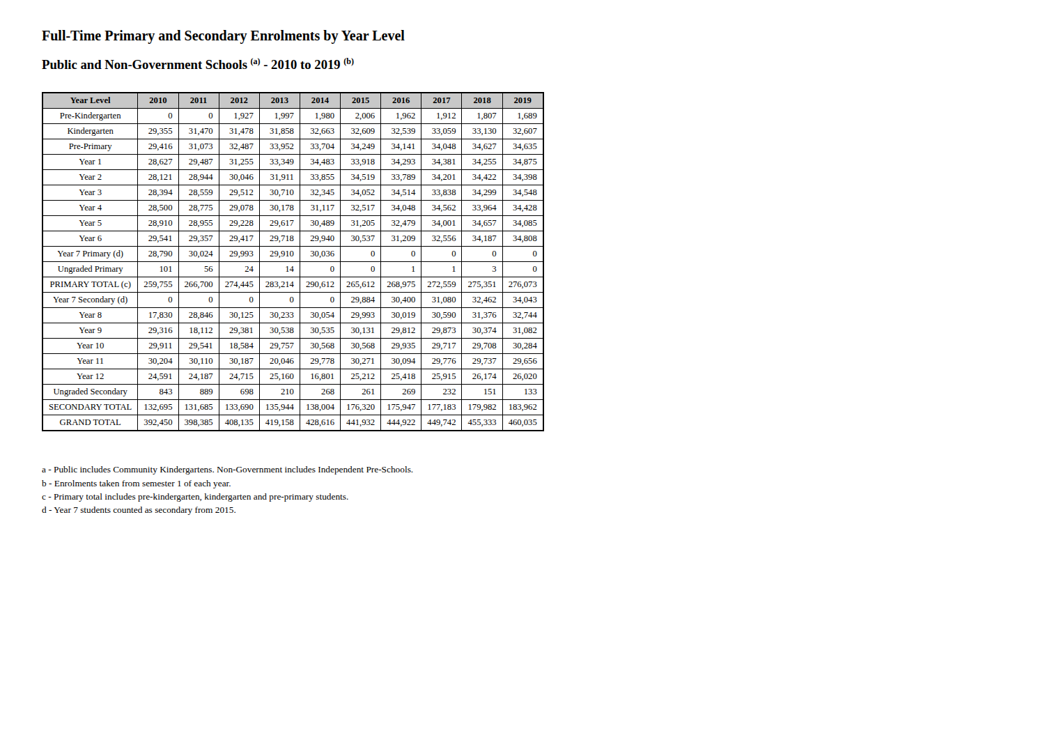Full-Time Primary and Secondary Enrolments by Year Level
Public and Non-Government Schools (a) - 2010 to 2019 (b)
| Year Level | 2010 | 2011 | 2012 | 2013 | 2014 | 2015 | 2016 | 2017 | 2018 | 2019 |
| --- | --- | --- | --- | --- | --- | --- | --- | --- | --- | --- |
| Pre-Kindergarten | 0 | 0 | 1,927 | 1,997 | 1,980 | 2,006 | 1,962 | 1,912 | 1,807 | 1,689 |
| Kindergarten | 29,355 | 31,470 | 31,478 | 31,858 | 32,663 | 32,609 | 32,539 | 33,059 | 33,130 | 32,607 |
| Pre-Primary | 29,416 | 31,073 | 32,487 | 33,952 | 33,704 | 34,249 | 34,141 | 34,048 | 34,627 | 34,635 |
| Year 1 | 28,627 | 29,487 | 31,255 | 33,349 | 34,483 | 33,918 | 34,293 | 34,381 | 34,255 | 34,875 |
| Year 2 | 28,121 | 28,944 | 30,046 | 31,911 | 33,855 | 34,519 | 33,789 | 34,201 | 34,422 | 34,398 |
| Year 3 | 28,394 | 28,559 | 29,512 | 30,710 | 32,345 | 34,052 | 34,514 | 33,838 | 34,299 | 34,548 |
| Year 4 | 28,500 | 28,775 | 29,078 | 30,178 | 31,117 | 32,517 | 34,048 | 34,562 | 33,964 | 34,428 |
| Year 5 | 28,910 | 28,955 | 29,228 | 29,617 | 30,489 | 31,205 | 32,479 | 34,001 | 34,657 | 34,085 |
| Year 6 | 29,541 | 29,357 | 29,417 | 29,718 | 29,940 | 30,537 | 31,209 | 32,556 | 34,187 | 34,808 |
| Year 7 Primary (d) | 28,790 | 30,024 | 29,993 | 29,910 | 30,036 | 0 | 0 | 0 | 0 | 0 |
| Ungraded Primary | 101 | 56 | 24 | 14 | 0 | 0 | 1 | 1 | 3 | 0 |
| PRIMARY TOTAL (c) | 259,755 | 266,700 | 274,445 | 283,214 | 290,612 | 265,612 | 268,975 | 272,559 | 275,351 | 276,073 |
| Year 7 Secondary (d) | 0 | 0 | 0 | 0 | 0 | 29,884 | 30,400 | 31,080 | 32,462 | 34,043 |
| Year 8 | 17,830 | 28,846 | 30,125 | 30,233 | 30,054 | 29,993 | 30,019 | 30,590 | 31,376 | 32,744 |
| Year 9 | 29,316 | 18,112 | 29,381 | 30,538 | 30,535 | 30,131 | 29,812 | 29,873 | 30,374 | 31,082 |
| Year 10 | 29,911 | 29,541 | 18,584 | 29,757 | 30,568 | 30,568 | 29,935 | 29,717 | 29,708 | 30,284 |
| Year 11 | 30,204 | 30,110 | 30,187 | 20,046 | 29,778 | 30,271 | 30,094 | 29,776 | 29,737 | 29,656 |
| Year 12 | 24,591 | 24,187 | 24,715 | 25,160 | 16,801 | 25,212 | 25,418 | 25,915 | 26,174 | 26,020 |
| Ungraded Secondary | 843 | 889 | 698 | 210 | 268 | 261 | 269 | 232 | 151 | 133 |
| SECONDARY TOTAL | 132,695 | 131,685 | 133,690 | 135,944 | 138,004 | 176,320 | 175,947 | 177,183 | 179,982 | 183,962 |
| GRAND TOTAL | 392,450 | 398,385 | 408,135 | 419,158 | 428,616 | 441,932 | 444,922 | 449,742 | 455,333 | 460,035 |
a - Public includes Community Kindergartens. Non-Government includes Independent Pre-Schools.
b - Enrolments taken from semester 1 of each year.
c - Primary total includes pre-kindergarten, kindergarten and pre-primary students.
d - Year 7 students counted as secondary from 2015.